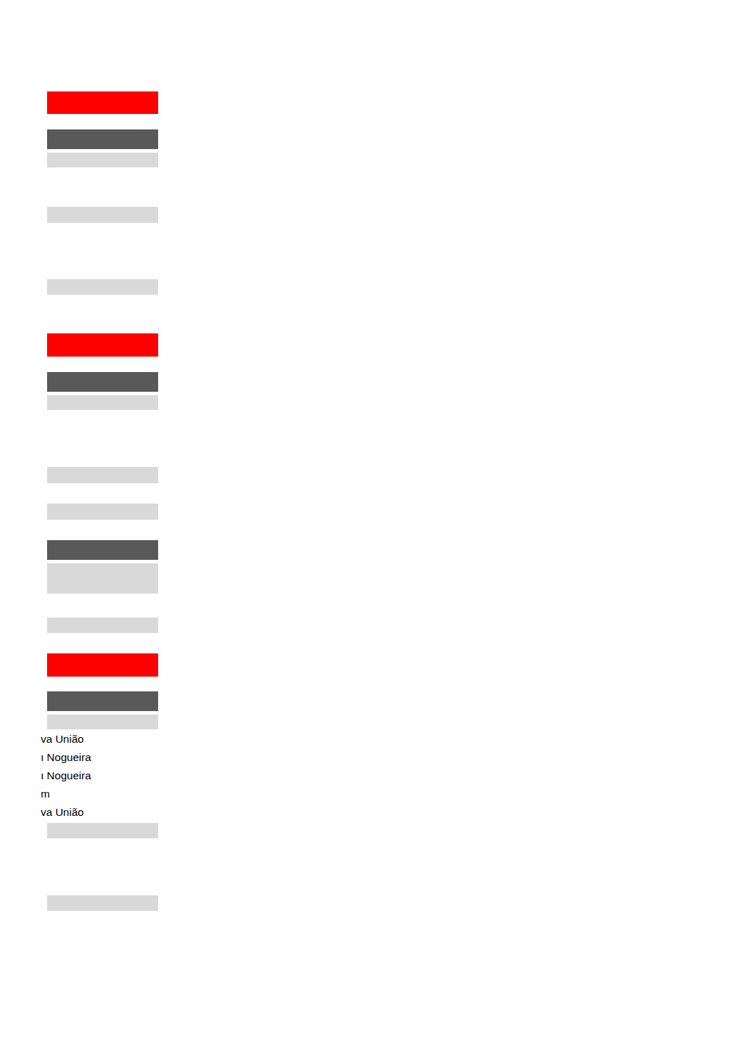va União
ı Nogueira
ı Nogueira
m
va União